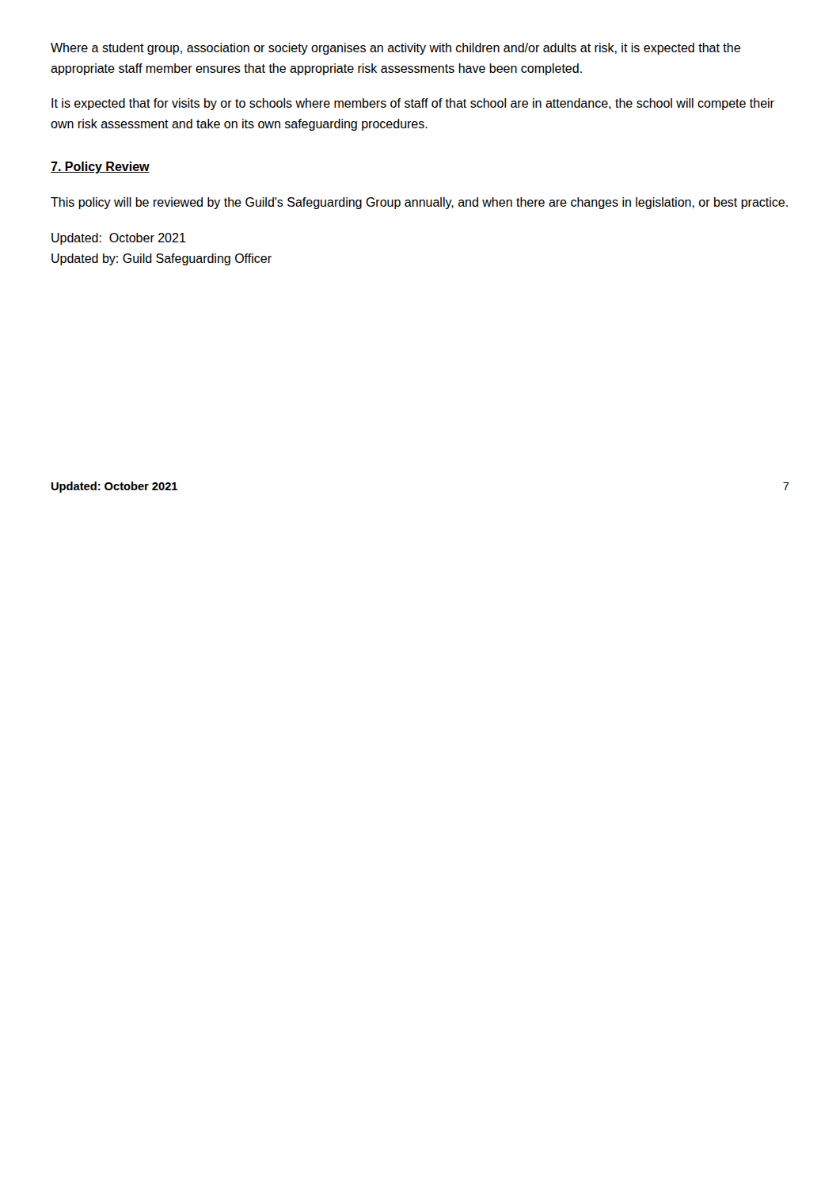Where a student group, association or society organises an activity with children and/or adults at risk, it is expected that the appropriate staff member ensures that the appropriate risk assessments have been completed.
It is expected that for visits by or to schools where members of staff of that school are in attendance, the school will compete their own risk assessment and take on its own safeguarding procedures.
7. Policy Review
This policy will be reviewed by the Guild's Safeguarding Group annually, and when there are changes in legislation, or best practice.
Updated: October 2021
Updated by: Guild Safeguarding Officer
Updated: October 2021 7